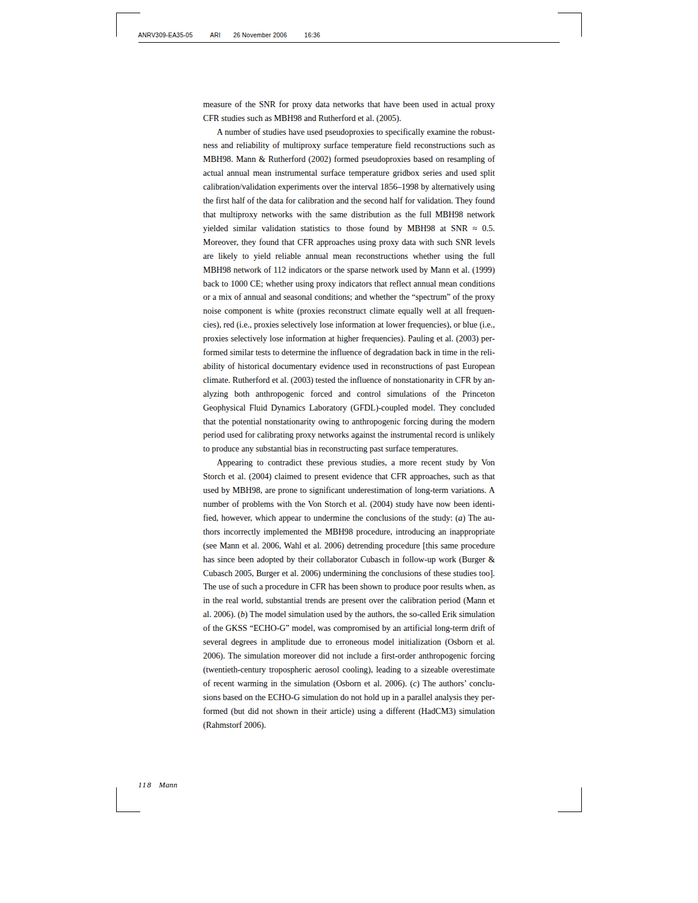ANRV309-EA35-05 ARI 26 November 2006 16:36
measure of the SNR for proxy data networks that have been used in actual proxy CFR studies such as MBH98 and Rutherford et al. (2005).
A number of studies have used pseudoproxies to specifically examine the robustness and reliability of multiproxy surface temperature field reconstructions such as MBH98. Mann & Rutherford (2002) formed pseudoproxies based on resampling of actual annual mean instrumental surface temperature gridbox series and used split calibration/validation experiments over the interval 1856–1998 by alternatively using the first half of the data for calibration and the second half for validation. They found that multiproxy networks with the same distribution as the full MBH98 network yielded similar validation statistics to those found by MBH98 at SNR ≈ 0.5. Moreover, they found that CFR approaches using proxy data with such SNR levels are likely to yield reliable annual mean reconstructions whether using the full MBH98 network of 112 indicators or the sparse network used by Mann et al. (1999) back to 1000 CE; whether using proxy indicators that reflect annual mean conditions or a mix of annual and seasonal conditions; and whether the “spectrum” of the proxy noise component is white (proxies reconstruct climate equally well at all frequencies), red (i.e., proxies selectively lose information at lower frequencies), or blue (i.e., proxies selectively lose information at higher frequencies). Pauling et al. (2003) performed similar tests to determine the influence of degradation back in time in the reliability of historical documentary evidence used in reconstructions of past European climate. Rutherford et al. (2003) tested the influence of nonstationarity in CFR by analyzing both anthropogenic forced and control simulations of the Princeton Geophysical Fluid Dynamics Laboratory (GFDL)-coupled model. They concluded that the potential nonstationarity owing to anthropogenic forcing during the modern period used for calibrating proxy networks against the instrumental record is unlikely to produce any substantial bias in reconstructing past surface temperatures.
Appearing to contradict these previous studies, a more recent study by Von Storch et al. (2004) claimed to present evidence that CFR approaches, such as that used by MBH98, are prone to significant underestimation of long-term variations. A number of problems with the Von Storch et al. (2004) study have now been identified, however, which appear to undermine the conclusions of the study: (a) The authors incorrectly implemented the MBH98 procedure, introducing an inappropriate (see Mann et al. 2006, Wahl et al. 2006) detrending procedure [this same procedure has since been adopted by their collaborator Cubasch in follow-up work (Burger & Cubasch 2005, Burger et al. 2006) undermining the conclusions of these studies too]. The use of such a procedure in CFR has been shown to produce poor results when, as in the real world, substantial trends are present over the calibration period (Mann et al. 2006). (b) The model simulation used by the authors, the so-called Erik simulation of the GKSS “ECHO-G” model, was compromised by an artificial long-term drift of several degrees in amplitude due to erroneous model initialization (Osborn et al. 2006). The simulation moreover did not include a first-order anthropogenic forcing (twentieth-century tropospheric aerosol cooling), leading to a sizeable overestimate of recent warming in the simulation (Osborn et al. 2006). (c) The authors’ conclusions based on the ECHO-G simulation do not hold up in a parallel analysis they performed (but did not shown in their article) using a different (HadCM3) simulation (Rahmstorf 2006).
118 Mann